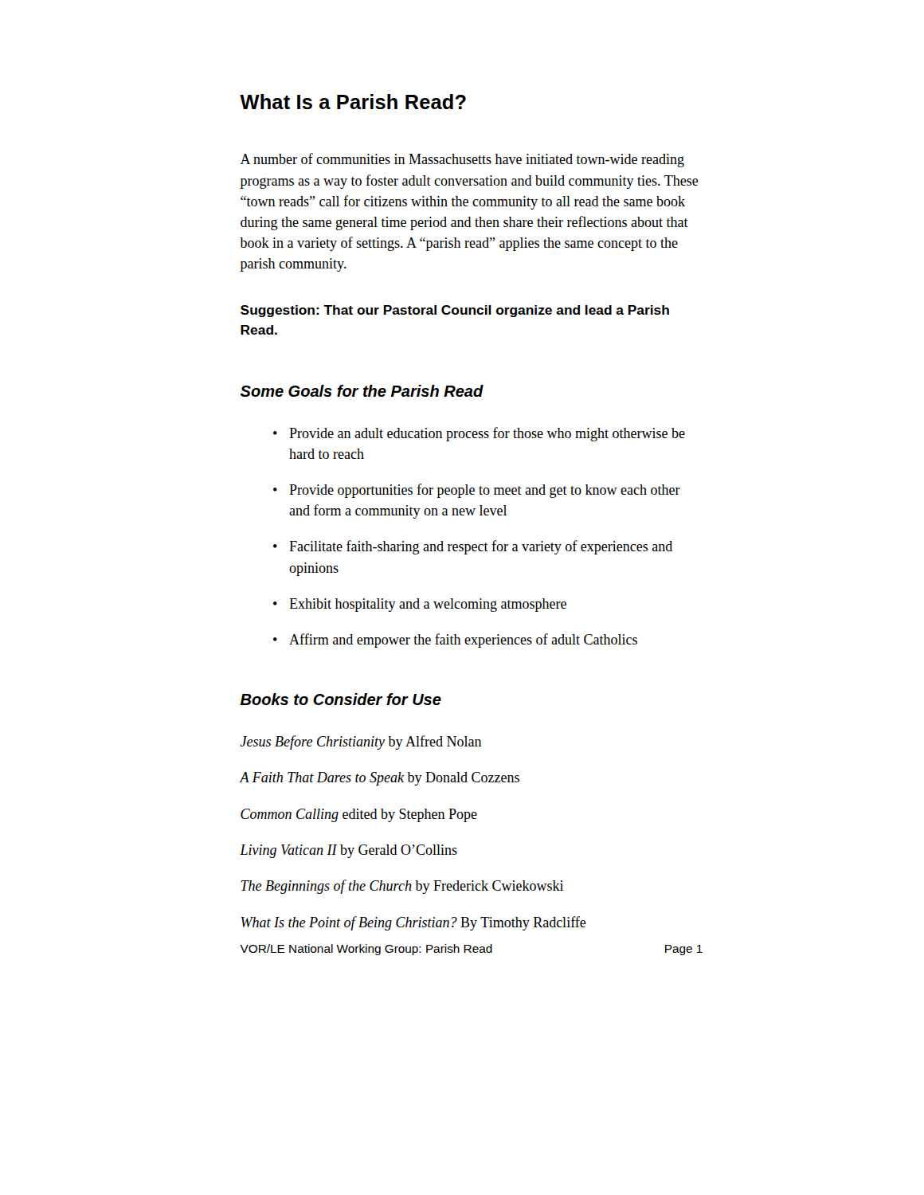What Is a Parish Read?
A number of communities in Massachusetts have initiated town-wide reading programs as a way to foster adult conversation and build community ties. These “town reads” call for citizens within the community to all read the same book during the same general time period and then share their reflections about that book in a variety of settings. A “parish read” applies the same concept to the parish community.
Suggestion: That our Pastoral Council organize and lead a Parish Read.
Some Goals for the Parish Read
Provide an adult education process for those who might otherwise be hard to reach
Provide opportunities for people to meet and get to know each other and form a community on a new level
Facilitate faith-sharing and respect for a variety of experiences and opinions
Exhibit hospitality and a welcoming atmosphere
Affirm and empower the faith experiences of adult Catholics
Books to Consider for Use
Jesus Before Christianity by Alfred Nolan
A Faith That Dares to Speak by Donald Cozzens
Common Calling edited by Stephen Pope
Living Vatican II by Gerald O’Collins
The Beginnings of the Church by Frederick Cwiekowski
What Is the Point of Being Christian? By Timothy Radcliffe
VOR/LE National Working Group: Parish Read Page 1